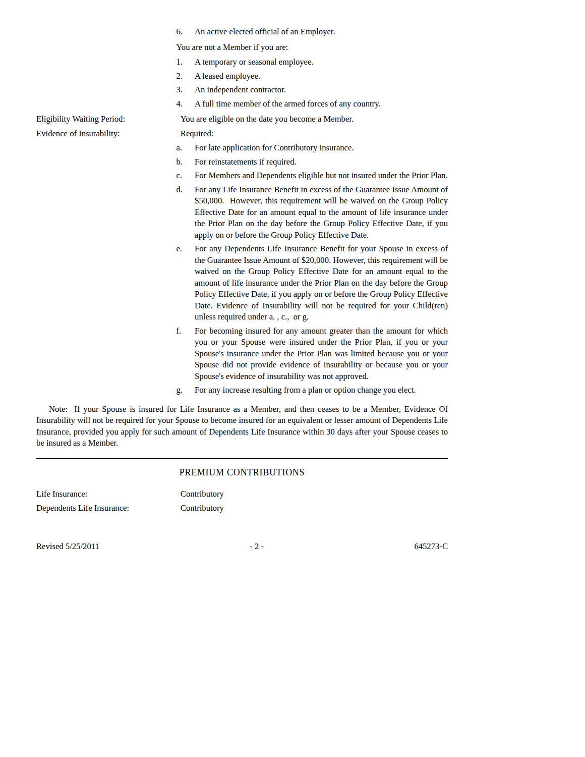6. An active elected official of an Employer.
You are not a Member if you are:
1. A temporary or seasonal employee.
2. A leased employee.
3. An independent contractor.
4. A full time member of the armed forces of any country.
Eligibility Waiting Period:
You are eligible on the date you become a Member.
Evidence of Insurability:
Required:
a. For late application for Contributory insurance.
b. For reinstatements if required.
c. For Members and Dependents eligible but not insured under the Prior Plan.
d. For any Life Insurance Benefit in excess of the Guarantee Issue Amount of $50,000. However, this requirement will be waived on the Group Policy Effective Date for an amount equal to the amount of life insurance under the Prior Plan on the day before the Group Policy Effective Date, if you apply on or before the Group Policy Effective Date.
e. For any Dependents Life Insurance Benefit for your Spouse in excess of the Guarantee Issue Amount of $20,000. However, this requirement will be waived on the Group Policy Effective Date for an amount equal to the amount of life insurance under the Prior Plan on the day before the Group Policy Effective Date, if you apply on or before the Group Policy Effective Date. Evidence of Insurability will not be required for your Child(ren) unless required under a. , c., or g.
f. For becoming insured for any amount greater than the amount for which you or your Spouse were insured under the Prior Plan, if you or your Spouse's insurance under the Prior Plan was limited because you or your Spouse did not provide evidence of insurability or because you or your Spouse's evidence of insurability was not approved.
g. For any increase resulting from a plan or option change you elect.
Note: If your Spouse is insured for Life Insurance as a Member, and then ceases to be a Member, Evidence Of Insurability will not be required for your Spouse to become insured for an equivalent or lesser amount of Dependents Life Insurance, provided you apply for such amount of Dependents Life Insurance within 30 days after your Spouse ceases to be insured as a Member.
PREMIUM CONTRIBUTIONS
Life Insurance:
Contributory
Dependents Life Insurance:
Contributory
Revised 5/25/2011
- 2 -
645273-C